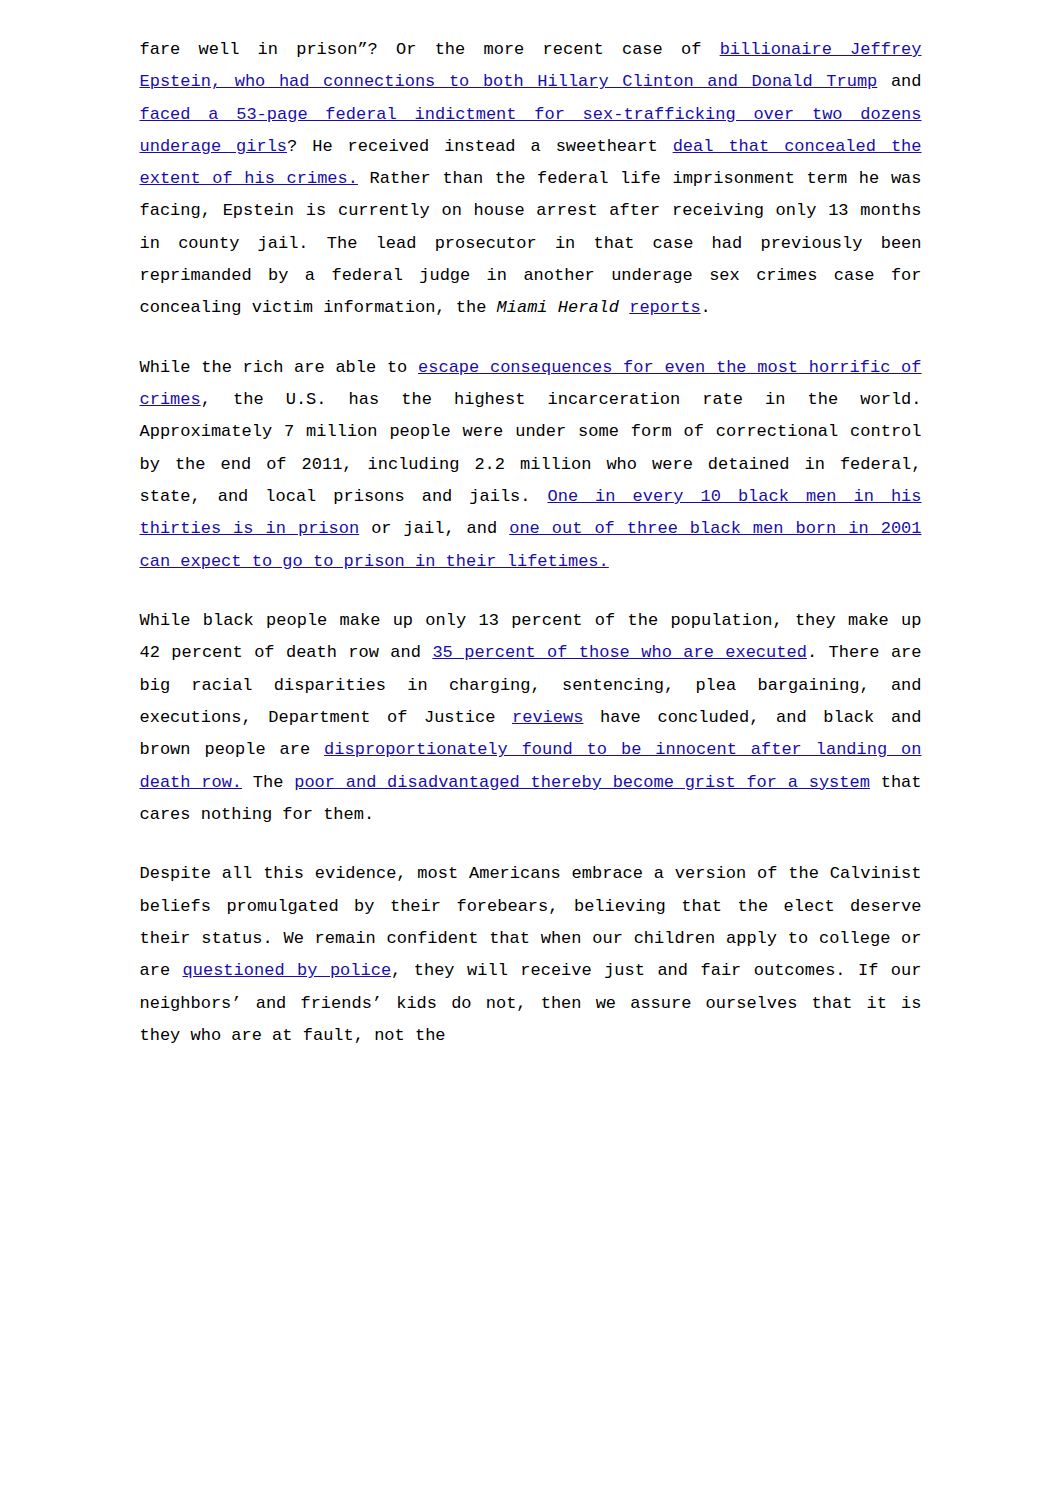fare well in prison”? Or the more recent case of billionaire Jeffrey Epstein, who had connections to both Hillary Clinton and Donald Trump and faced a 53-page federal indictment for sex-trafficking over two dozens underage girls? He received instead a sweetheart deal that concealed the extent of his crimes. Rather than the federal life imprisonment term he was facing, Epstein is currently on house arrest after receiving only 13 months in county jail. The lead prosecutor in that case had previously been reprimanded by a federal judge in another underage sex crimes case for concealing victim information, the Miami Herald reports.
While the rich are able to escape consequences for even the most horrific of crimes, the U.S. has the highest incarceration rate in the world. Approximately 7 million people were under some form of correctional control by the end of 2011, including 2.2 million who were detained in federal, state, and local prisons and jails. One in every 10 black men in his thirties is in prison or jail, and one out of three black men born in 2001 can expect to go to prison in their lifetimes.
While black people make up only 13 percent of the population, they make up 42 percent of death row and 35 percent of those who are executed. There are big racial disparities in charging, sentencing, plea bargaining, and executions, Department of Justice reviews have concluded, and black and brown people are disproportionately found to be innocent after landing on death row. The poor and disadvantaged thereby become grist for a system that cares nothing for them.
Despite all this evidence, most Americans embrace a version of the Calvinist beliefs promulgated by their forebears, believing that the elect deserve their status. We remain confident that when our children apply to college or are questioned by police, they will receive just and fair outcomes. If our neighbors’ and friends’ kids do not, then we assure ourselves that it is they who are at fault, not the